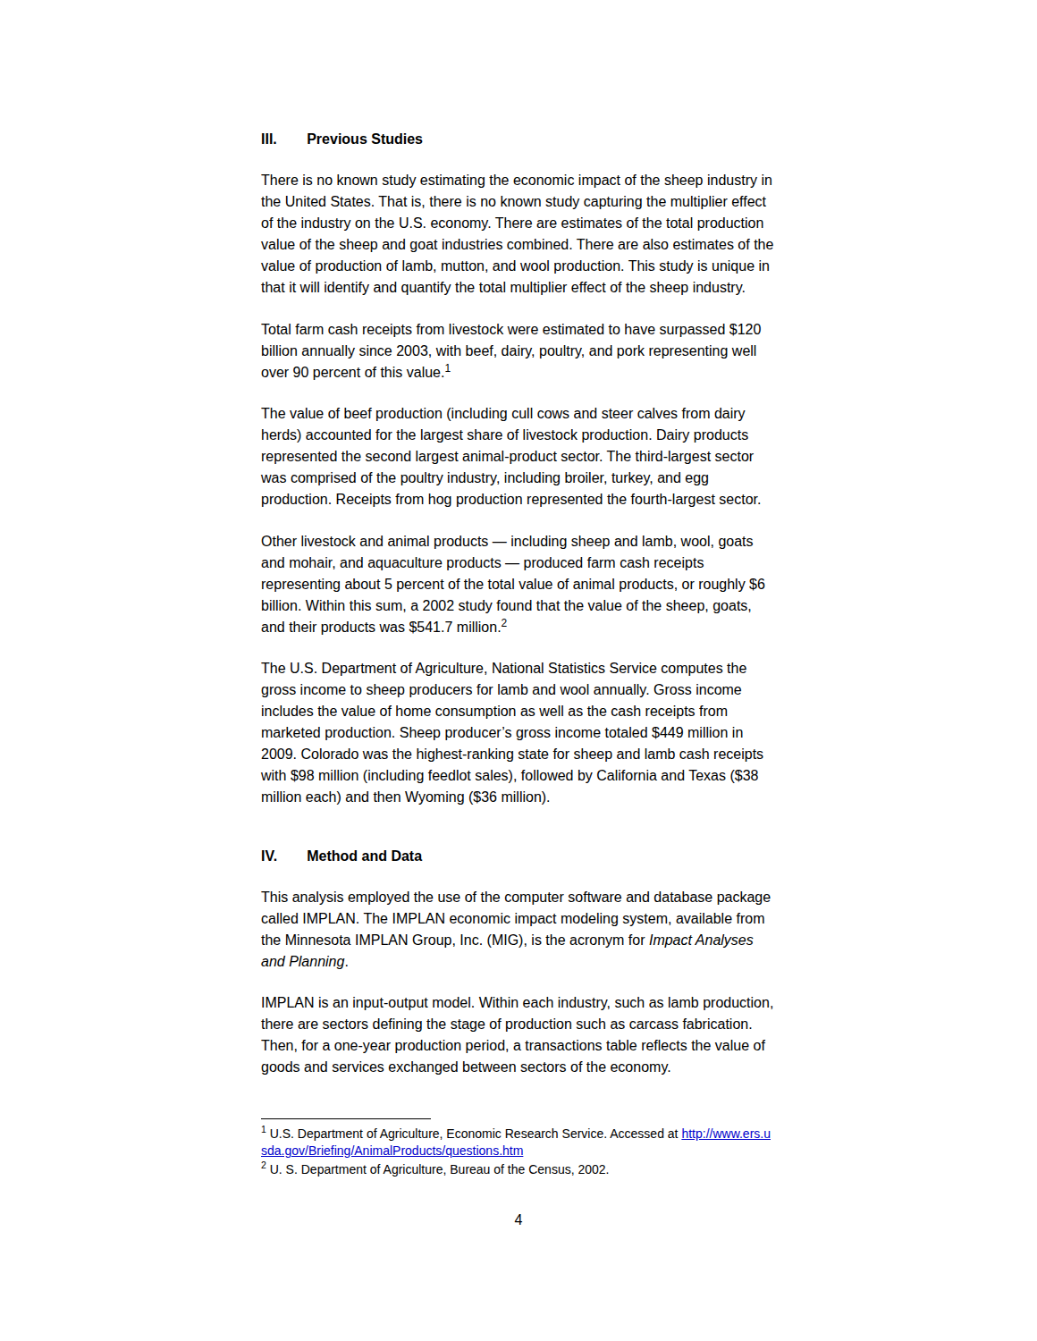III. Previous Studies
There is no known study estimating the economic impact of the sheep industry in the United States. That is, there is no known study capturing the multiplier effect of the industry on the U.S. economy. There are estimates of the total production value of the sheep and goat industries combined. There are also estimates of the value of production of lamb, mutton, and wool production. This study is unique in that it will identify and quantify the total multiplier effect of the sheep industry.
Total farm cash receipts from livestock were estimated to have surpassed $120 billion annually since 2003, with beef, dairy, poultry, and pork representing well over 90 percent of this value.1
The value of beef production (including cull cows and steer calves from dairy herds) accounted for the largest share of livestock production. Dairy products represented the second largest animal-product sector. The third-largest sector was comprised of the poultry industry, including broiler, turkey, and egg production. Receipts from hog production represented the fourth-largest sector.
Other livestock and animal products — including sheep and lamb, wool, goats and mohair, and aquaculture products — produced farm cash receipts representing about 5 percent of the total value of animal products, or roughly $6 billion. Within this sum, a 2002 study found that the value of the sheep, goats, and their products was $541.7 million.2
The U.S. Department of Agriculture, National Statistics Service computes the gross income to sheep producers for lamb and wool annually. Gross income includes the value of home consumption as well as the cash receipts from marketed production. Sheep producer’s gross income totaled $449 million in 2009. Colorado was the highest-ranking state for sheep and lamb cash receipts with $98 million (including feedlot sales), followed by California and Texas ($38 million each) and then Wyoming ($36 million).
IV. Method and Data
This analysis employed the use of the computer software and database package called IMPLAN. The IMPLAN economic impact modeling system, available from the Minnesota IMPLAN Group, Inc. (MIG), is the acronym for Impact Analyses and Planning.
IMPLAN is an input-output model. Within each industry, such as lamb production, there are sectors defining the stage of production such as carcass fabrication. Then, for a one-year production period, a transactions table reflects the value of goods and services exchanged between sectors of the economy.
1 U.S. Department of Agriculture, Economic Research Service. Accessed at http://www.ers.usda.gov/Briefing/AnimalProducts/questions.htm
2 U. S. Department of Agriculture, Bureau of the Census, 2002.
4